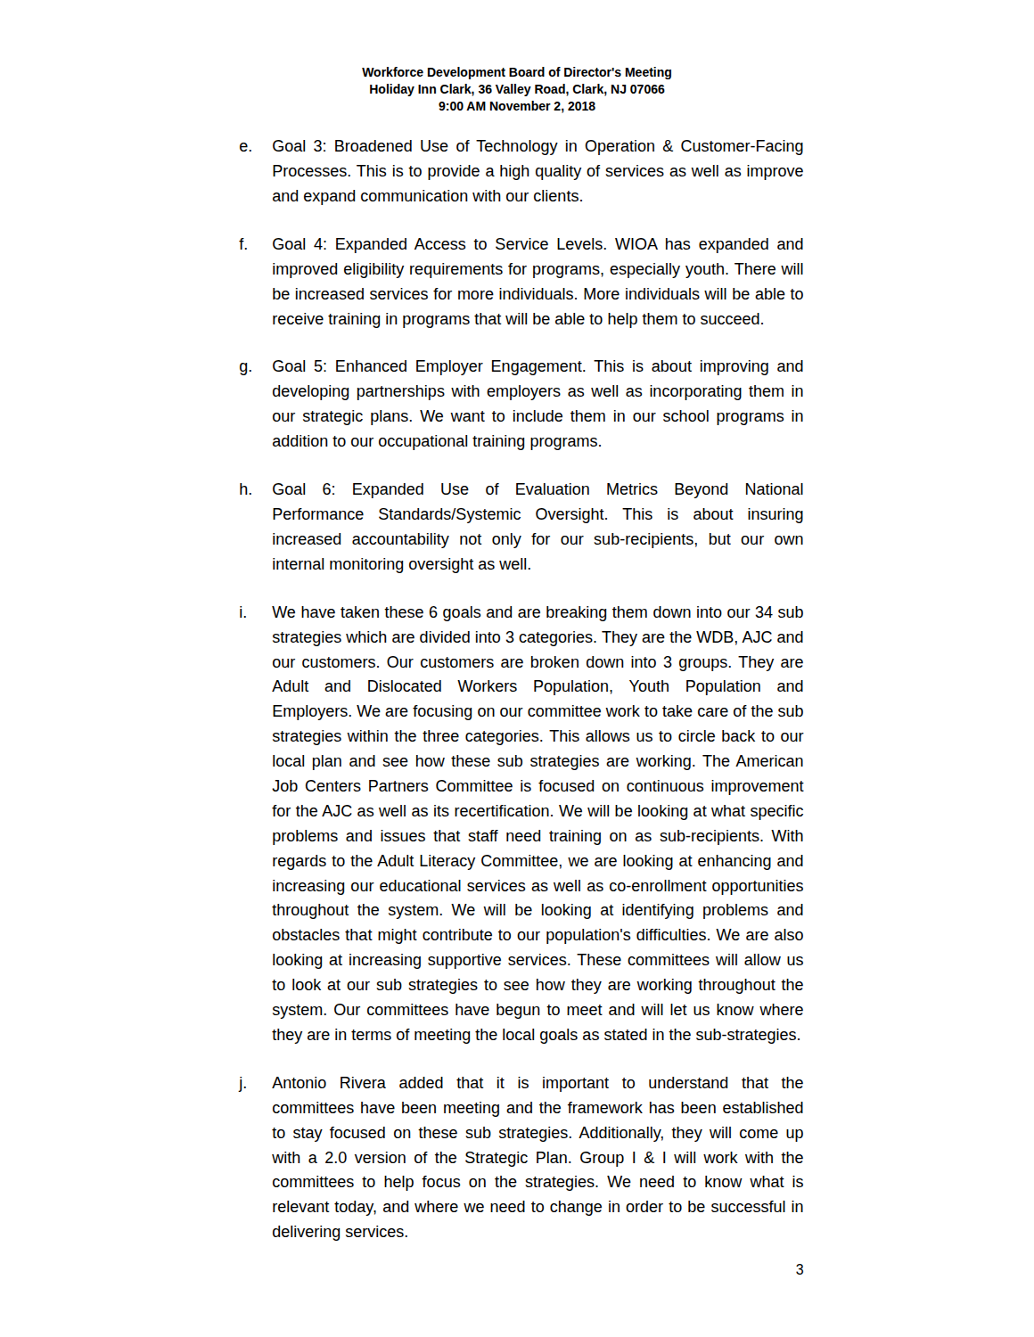Workforce Development Board of Director's Meeting
Holiday Inn Clark, 36 Valley Road, Clark, NJ 07066
9:00 AM November 2, 2018
e. Goal 3: Broadened Use of Technology in Operation & Customer-Facing Processes. This is to provide a high quality of services as well as improve and expand communication with our clients.
f. Goal 4: Expanded Access to Service Levels. WIOA has expanded and improved eligibility requirements for programs, especially youth. There will be increased services for more individuals. More individuals will be able to receive training in programs that will be able to help them to succeed.
g. Goal 5: Enhanced Employer Engagement. This is about improving and developing partnerships with employers as well as incorporating them in our strategic plans. We want to include them in our school programs in addition to our occupational training programs.
h. Goal 6: Expanded Use of Evaluation Metrics Beyond National Performance Standards/Systemic Oversight. This is about insuring increased accountability not only for our sub-recipients, but our own internal monitoring oversight as well.
i. We have taken these 6 goals and are breaking them down into our 34 sub strategies which are divided into 3 categories. They are the WDB, AJC and our customers. Our customers are broken down into 3 groups. They are Adult and Dislocated Workers Population, Youth Population and Employers. We are focusing on our committee work to take care of the sub strategies within the three categories. This allows us to circle back to our local plan and see how these sub strategies are working. The American Job Centers Partners Committee is focused on continuous improvement for the AJC as well as its recertification. We will be looking at what specific problems and issues that staff need training on as sub-recipients. With regards to the Adult Literacy Committee, we are looking at enhancing and increasing our educational services as well as co-enrollment opportunities throughout the system. We will be looking at identifying problems and obstacles that might contribute to our population's difficulties. We are also looking at increasing supportive services. These committees will allow us to look at our sub strategies to see how they are working throughout the system. Our committees have begun to meet and will let us know where they are in terms of meeting the local goals as stated in the sub-strategies.
j. Antonio Rivera added that it is important to understand that the committees have been meeting and the framework has been established to stay focused on these sub strategies. Additionally, they will come up with a 2.0 version of the Strategic Plan. Group I & I will work with the committees to help focus on the strategies. We need to know what is relevant today, and where we need to change in order to be successful in delivering services.
3